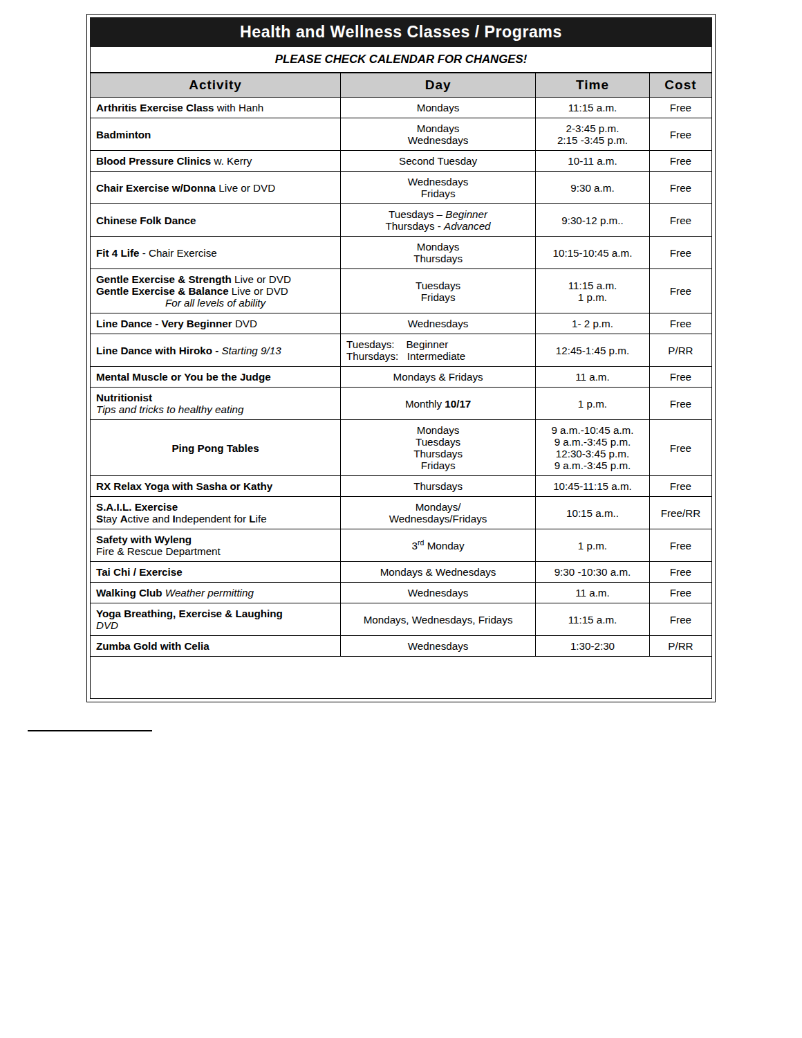Health and Wellness Classes / Programs
PLEASE CHECK CALENDAR FOR CHANGES!
| Activity | Day | Time | Cost |
| --- | --- | --- | --- |
| Arthritis Exercise Class with Hanh | Mondays | 11:15 a.m. | Free |
| Badminton | Mondays Wednesdays | 2-3:45 p.m. 2:15 -3:45 p.m. | Free |
| Blood Pressure Clinics w. Kerry | Second Tuesday | 10-11 a.m. | Free |
| Chair Exercise w/Donna Live or DVD | Wednesdays Fridays | 9:30 a.m. | Free |
| Chinese Folk Dance | Tuesdays – Beginner Thursdays - Advanced | 9:30-12 p.m.. | Free |
| Fit 4 Life - Chair Exercise | Mondays Thursdays | 10:15-10:45 a.m. | Free |
| Gentle Exercise & Strength Live or DVD Gentle Exercise & Balance Live or DVD For all levels of ability | Tuesdays Fridays | 11:15 a.m. 1 p.m. | Free |
| Line Dance - Very Beginner DVD | Wednesdays | 1- 2 p.m. | Free |
| Line Dance with Hiroko - Starting 9/13 | Tuesdays: Beginner Thursdays: Intermediate | 12:45-1:45 p.m. | P/RR |
| Mental Muscle or You be the Judge | Mondays & Fridays | 11 a.m. | Free |
| Nutritionist Tips and tricks to healthy eating | Monthly 10/17 | 1 p.m. | Free |
| Ping Pong Tables | Mondays Tuesdays Thursdays Fridays | 9 a.m.-10:45 a.m. 9 a.m.-3:45 p.m. 12:30-3:45 p.m. 9 a.m.-3:45 p.m. | Free |
| RX Relax Yoga with Sasha or Kathy | Thursdays | 10:45-11:15 a.m. | Free |
| S.A.I.L. Exercise S tay A ctive and I ndependent for L ife | Mondays/ Wednesdays/Fridays | 10:15 a.m.. | Free/RR |
| Safety with Wyleng Fire & Rescue Department | 3 rd Monday | 1 p.m. | Free |
| Tai Chi / Exercise | Mondays & Wednesdays | 9:30 -10:30 a.m. | Free |
| Walking Club Weather permitting | Wednesdays | 11 a.m. | Free |
| Yoga Breathing, Exercise & Laughing DVD | Mondays, Wednesdays, Fridays | 11:15 a.m. | Free |
| Zumba Gold with Celia | Wednesdays | 1:30-2:30 | P/RR |